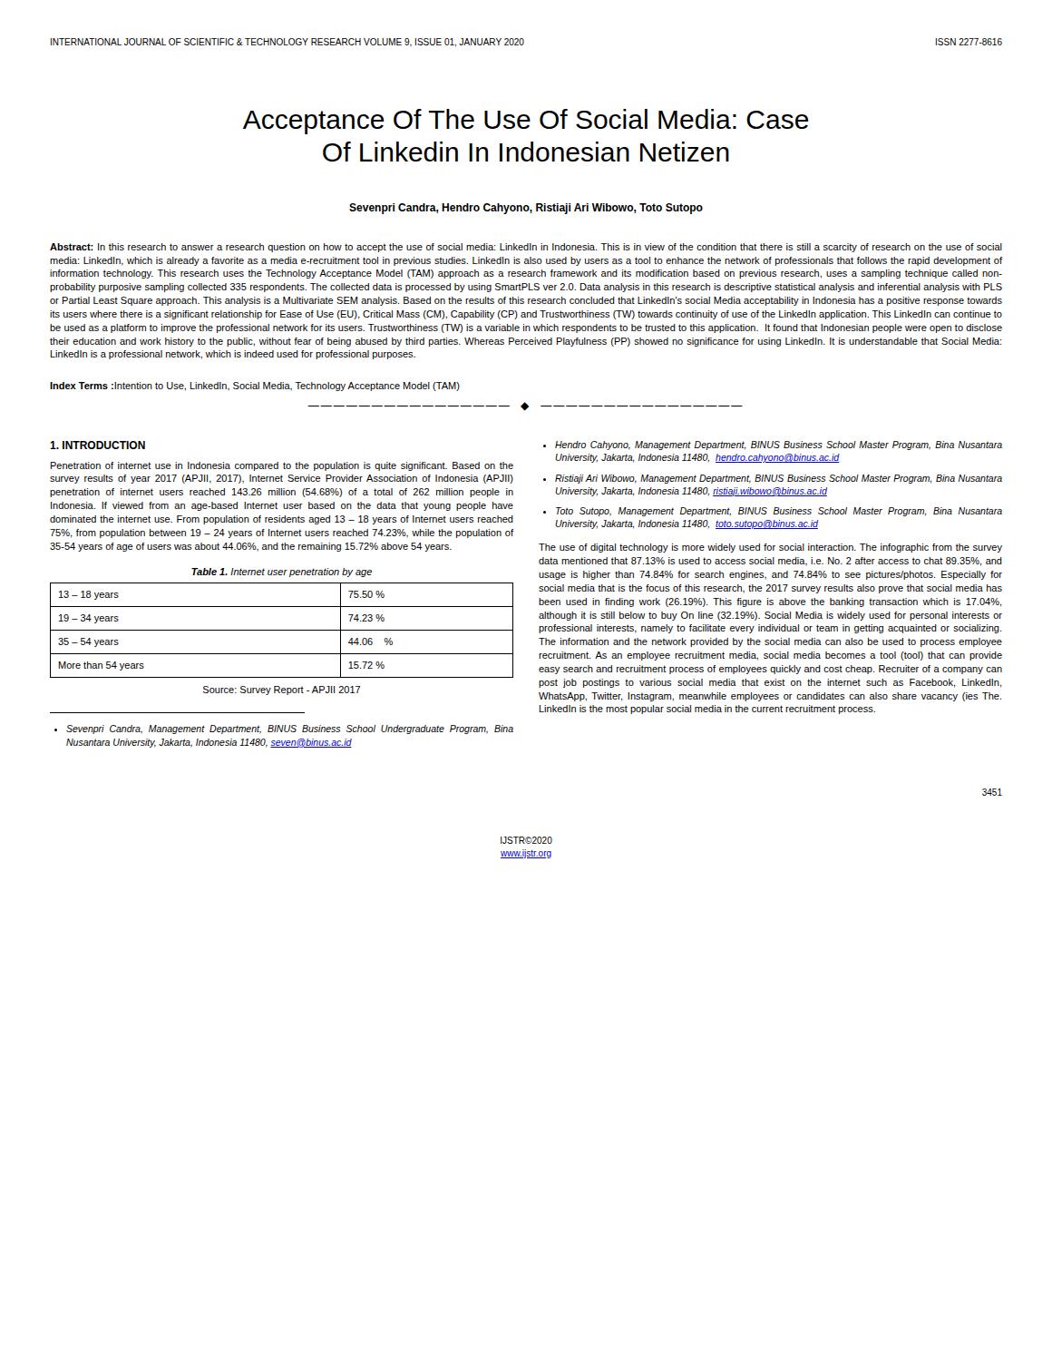INTERNATIONAL JOURNAL OF SCIENTIFIC & TECHNOLOGY RESEARCH VOLUME 9, ISSUE 01, JANUARY 2020 ISSN 2277-8616
Acceptance Of The Use Of Social Media: Case
Of Linkedin In Indonesian Netizen
Sevenpri Candra, Hendro Cahyono, Ristiaji Ari Wibowo, Toto Sutopo
Abstract: In this research to answer a research question on how to accept the use of social media: LinkedIn in Indonesia. This is in view of the condition that there is still a scarcity of research on the use of social media: LinkedIn, which is already a favorite as a media e-recruitment tool in previous studies. LinkedIn is also used by users as a tool to enhance the network of professionals that follows the rapid development of information technology. This research uses the Technology Acceptance Model (TAM) approach as a research framework and its modification based on previous research, uses a sampling technique called non-probability purposive sampling collected 335 respondents. The collected data is processed by using SmartPLS ver 2.0. Data analysis in this research is descriptive statistical analysis and inferential analysis with PLS or Partial Least Square approach. This analysis is a Multivariate SEM analysis. Based on the results of this research concluded that LinkedIn's social Media acceptability in Indonesia has a positive response towards its users where there is a significant relationship for Ease of Use (EU), Critical Mass (CM), Capability (CP) and Trustworthiness (TW) towards continuity of use of the LinkedIn application. This LinkedIn can continue to be used as a platform to improve the professional network for its users. Trustworthiness (TW) is a variable in which respondents to be trusted to this application. It found that Indonesian people were open to disclose their education and work history to the public, without fear of being abused by third parties. Whereas Perceived Playfulness (PP) showed no significance for using LinkedIn. It is understandable that Social Media: LinkedIn is a professional network, which is indeed used for professional purposes.
Index Terms : Intention to Use, LinkedIn, Social Media, Technology Acceptance Model (TAM)
———————————————— ◆ ————————————————
1. INTRODUCTION
Penetration of internet use in Indonesia compared to the population is quite significant. Based on the survey results of year 2017 (APJII, 2017), Internet Service Provider Association of Indonesia (APJII) penetration of internet users reached 143.26 million (54.68%) of a total of 262 million people in Indonesia. If viewed from an age-based Internet user based on the data that young people have dominated the internet use. From population of residents aged 13 – 18 years of Internet users reached 75%, from population between 19 – 24 years of Internet users reached 74.23%, while the population of 35-54 years of age of users was about 44.06%, and the remaining 15.72% above 54 years.
Table 1. Internet user penetration by age
| 13 – 18 years | 75.50 % |
| 19 – 34 years | 74.23 % |
| 35 – 54 years | 44.06 % |
| More than 54 years | 15.72 % |
Source: Survey Report - APJII 2017
Sevenpri Candra, Management Department, BINUS Business School Undergraduate Program, Bina Nusantara University, Jakarta, Indonesia 11480, seven@binus.ac.id
Hendro Cahyono, Management Department, BINUS Business School Master Program, Bina Nusantara University, Jakarta, Indonesia 11480, hendro.cahyono@binus.ac.id
Ristiaji Ari Wibowo, Management Department, BINUS Business School Master Program, Bina Nusantara University, Jakarta, Indonesia 11480, ristiaji.wibowo@binus.ac.id
Toto Sutopo, Management Department, BINUS Business School Master Program, Bina Nusantara University, Jakarta, Indonesia 11480, toto.sutopo@binus.ac.id
The use of digital technology is more widely used for social interaction. The infographic from the survey data mentioned that 87.13% is used to access social media, i.e. No. 2 after access to chat 89.35%, and usage is higher than 74.84% for search engines, and 74.84% to see pictures/photos. Especially for social media that is the focus of this research, the 2017 survey results also prove that social media has been used in finding work (26.19%). This figure is above the banking transaction which is 17.04%, although it is still below to buy On line (32.19%). Social Media is widely used for personal interests or professional interests, namely to facilitate every individual or team in getting acquainted or socializing. The information and the network provided by the social media can also be used to process employee recruitment. As an employee recruitment media, social media becomes a tool (tool) that can provide easy search and recruitment process of employees quickly and cost cheap. Recruiter of a company can post job postings to various social media that exist on the internet such as Facebook, LinkedIn, WhatsApp, Twitter, Instagram, meanwhile employees or candidates can also share vacancy (ies The. LinkedIn is the most popular social media in the current recruitment process.
3451
IJSTR©2020
www.ijstr.org